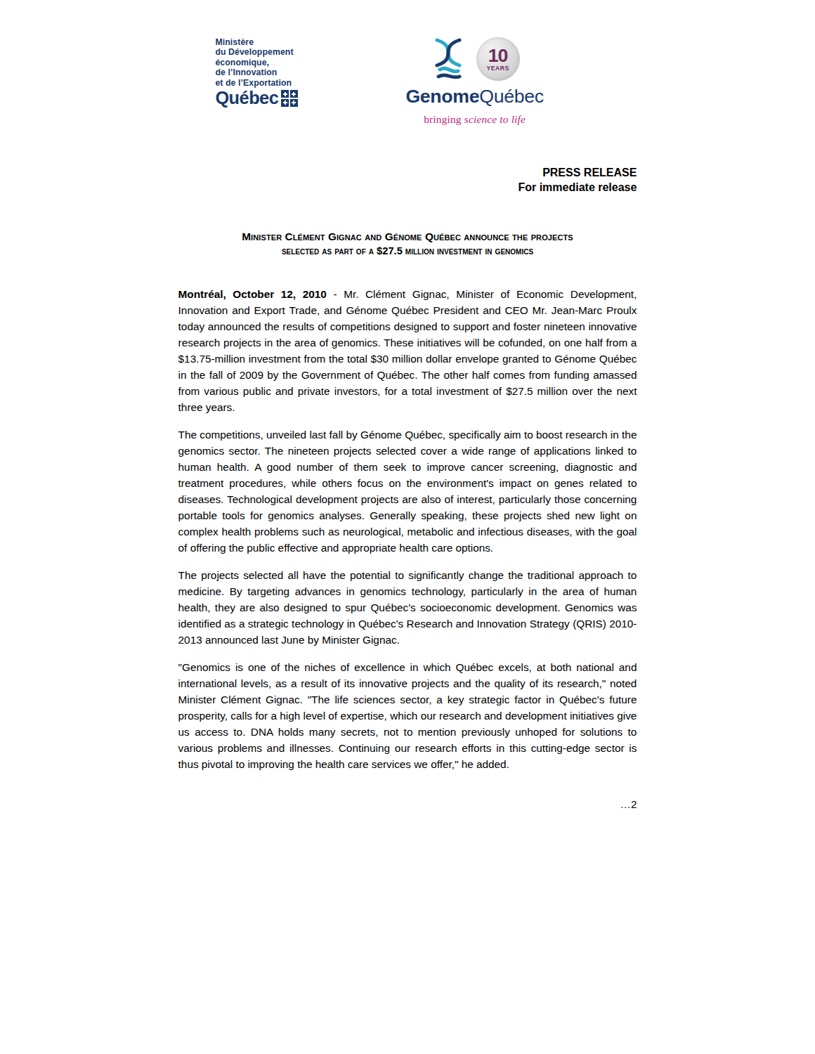Ministère
du Développement
économique,
de l’Innovation
et de l’Exportation
Québec
10 YEARS
Genome Québec
bringing science to life
PRESS RELEASE
For immediate release
Minister Clément Gignac and Génome Québec announce the projects
selected as part of a $27.5 million investment in genomics
Montréal, October 12, 2010 - Mr. Clément Gignac, Minister of Economic Development, Innovation and Export Trade, and Génome Québec President and CEO Mr. Jean-Marc Proulx today announced the results of competitions designed to support and foster nineteen innovative research projects in the area of genomics. These initiatives will be cofunded, on one half from a $13.75-million investment from the total $30 million dollar envelope granted to Génome Québec in the fall of 2009 by the Government of Québec. The other half comes from funding amassed from various public and private investors, for a total investment of $27.5 million over the next three years.
The competitions, unveiled last fall by Génome Québec, specifically aim to boost research in the genomics sector. The nineteen projects selected cover a wide range of applications linked to human health. A good number of them seek to improve cancer screening, diagnostic and treatment procedures, while others focus on the environment's impact on genes related to diseases. Technological development projects are also of interest, particularly those concerning portable tools for genomics analyses. Generally speaking, these projects shed new light on complex health problems such as neurological, metabolic and infectious diseases, with the goal of offering the public effective and appropriate health care options.
The projects selected all have the potential to significantly change the traditional approach to medicine. By targeting advances in genomics technology, particularly in the area of human health, they are also designed to spur Québec's socioeconomic development. Genomics was identified as a strategic technology in Québec's Research and Innovation Strategy (QRIS) 2010-2013 announced last June by Minister Gignac.
"Genomics is one of the niches of excellence in which Québec excels, at both national and international levels, as a result of its innovative projects and the quality of its research," noted Minister Clément Gignac. "The life sciences sector, a key strategic factor in Québec's future prosperity, calls for a high level of expertise, which our research and development initiatives give us access to. DNA holds many secrets, not to mention previously unhoped for solutions to various problems and illnesses. Continuing our research efforts in this cutting-edge sector is thus pivotal to improving the health care services we offer," he added.
…2